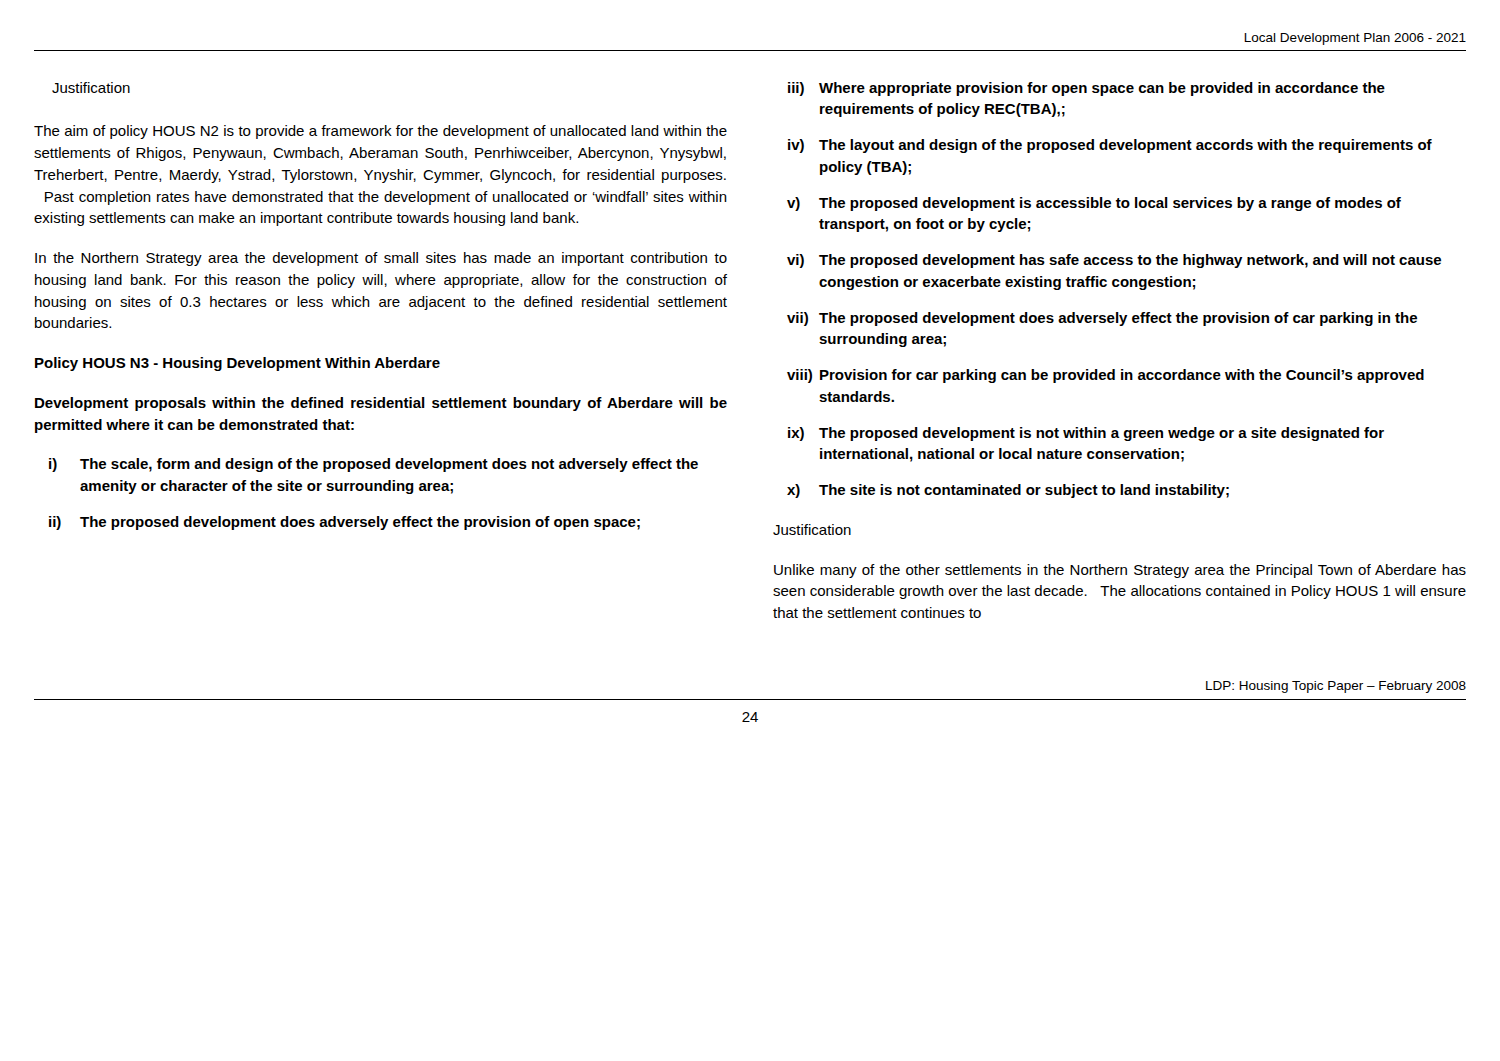Local Development Plan 2006 - 2021
Justification
The aim of policy HOUS N2 is to provide a framework for the development of unallocated land within the settlements of Rhigos, Penywaun, Cwmbach, Aberaman South, Penrhiwceiber, Abercynon, Ynysybwl, Treherbert, Pentre, Maerdy, Ystrad, Tylorstown, Ynyshir, Cymmer, Glyncoch, for residential purposes. Past completion rates have demonstrated that the development of unallocated or ‘windfall’ sites within existing settlements can make an important contribute towards housing land bank.
In the Northern Strategy area the development of small sites has made an important contribution to housing land bank. For this reason the policy will, where appropriate, allow for the construction of housing on sites of 0.3 hectares or less which are adjacent to the defined residential settlement boundaries.
Policy HOUS N3 - Housing Development Within Aberdare
Development proposals within the defined residential settlement boundary of Aberdare will be permitted where it can be demonstrated that:
i) The scale, form and design of the proposed development does not adversely effect the amenity or character of the site or surrounding area;
ii) The proposed development does adversely effect the provision of open space;
iii) Where appropriate provision for open space can be provided in accordance the requirements of policy REC(TBA),;
iv) The layout and design of the proposed development accords with the requirements of policy (TBA);
v) The proposed development is accessible to local services by a range of modes of transport, on foot or by cycle;
vi) The proposed development has safe access to the highway network, and will not cause congestion or exacerbate existing traffic congestion;
vii) The proposed development does adversely effect the provision of car parking in the surrounding area;
viii) Provision for car parking can be provided in accordance with the Council’s approved standards.
ix) The proposed development is not within a green wedge or a site designated for international, national or local nature conservation;
x) The site is not contaminated or subject to land instability;
Justification
Unlike many of the other settlements in the Northern Strategy area the Principal Town of Aberdare has seen considerable growth over the last decade. The allocations contained in Policy HOUS 1 will ensure that the settlement continues to
LDP: Housing Topic Paper – February 2008
24